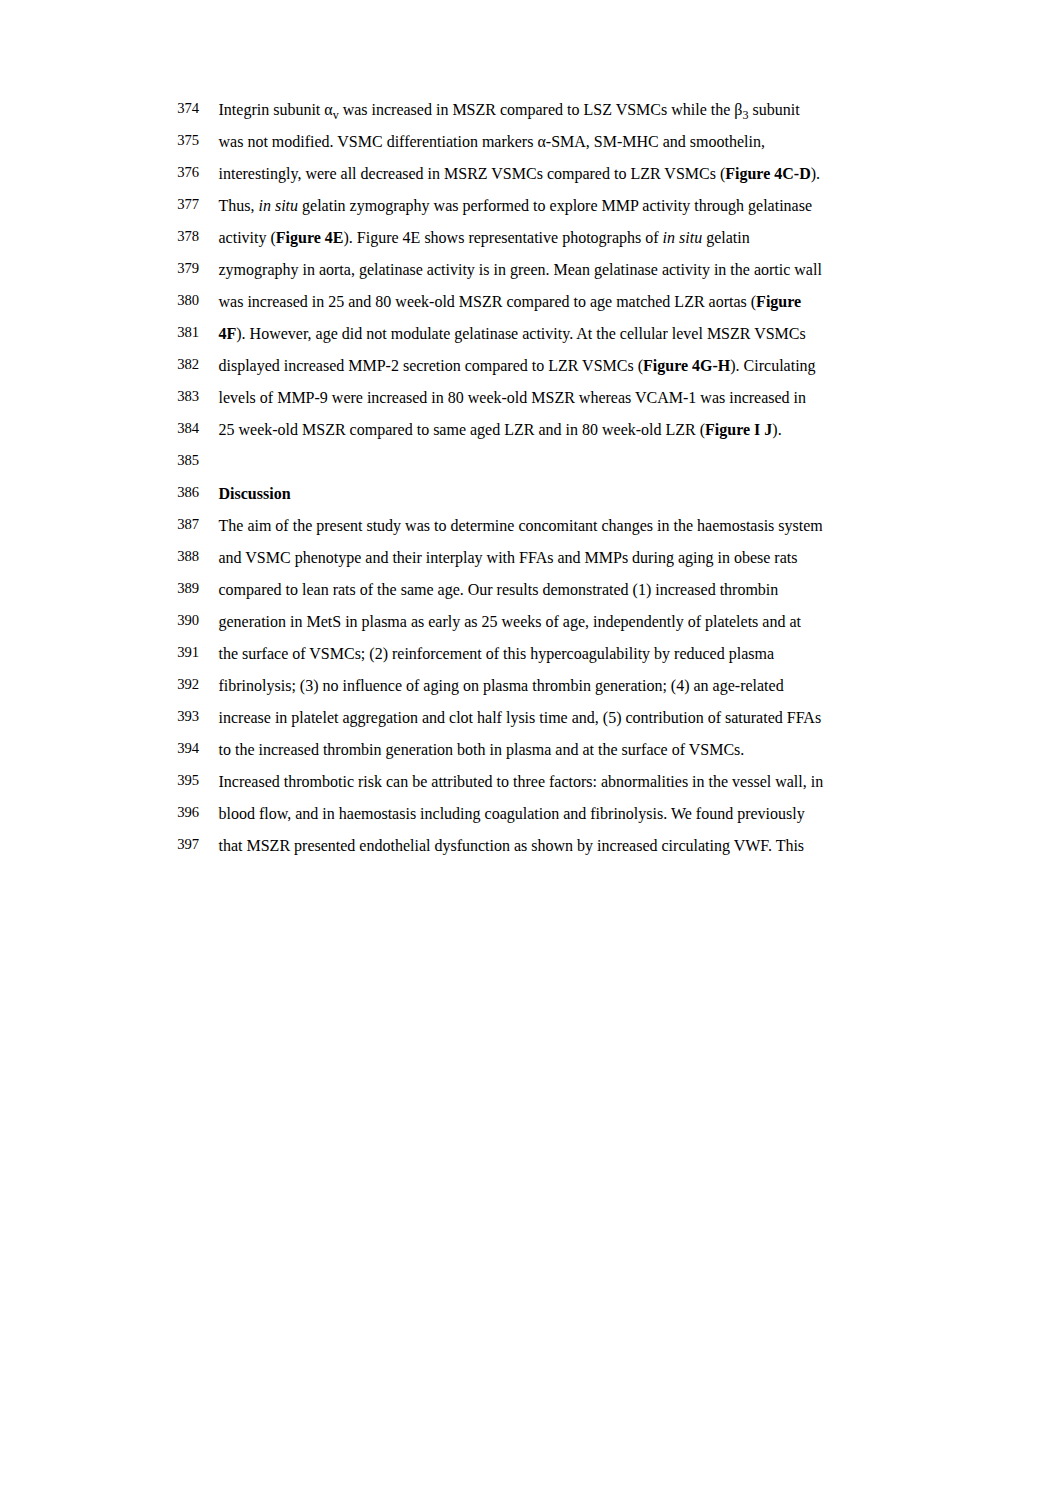Integrin subunit αv was increased in MSZR compared to LSZ VSMCs while the β3 subunit
was not modified. VSMC differentiation markers α-SMA, SM-MHC and smoothelin,
interestingly, were all decreased in MSRZ VSMCs compared to LZR VSMCs (Figure 4C-D).
Thus, in situ gelatin zymography was performed to explore MMP activity through gelatinase
activity (Figure 4E). Figure 4E shows representative photographs of in situ gelatin
zymography in aorta, gelatinase activity is in green. Mean gelatinase activity in the aortic wall
was increased in 25 and 80 week-old MSZR compared to age matched LZR aortas (Figure
4F). However, age did not modulate gelatinase activity. At the cellular level MSZR VSMCs
displayed increased MMP-2 secretion compared to LZR VSMCs (Figure 4G-H). Circulating
levels of MMP-9 were increased in 80 week-old MSZR whereas VCAM-1 was increased in
25 week-old MSZR compared to same aged LZR and in 80 week-old LZR (Figure I J).
Discussion
The aim of the present study was to determine concomitant changes in the haemostasis system
and VSMC phenotype and their interplay with FFAs and MMPs during aging in obese rats
compared to lean rats of the same age. Our results demonstrated (1) increased thrombin
generation in MetS in plasma as early as 25 weeks of age, independently of platelets and at
the surface of VSMCs; (2) reinforcement of this hypercoagulability by reduced plasma
fibrinolysis; (3) no influence of aging on plasma thrombin generation; (4) an age-related
increase in platelet aggregation and clot half lysis time and, (5) contribution of saturated FFAs
to the increased thrombin generation both in plasma and at the surface of VSMCs.
Increased thrombotic risk can be attributed to three factors: abnormalities in the vessel wall, in
blood flow, and in haemostasis including coagulation and fibrinolysis. We found previously
that MSZR presented endothelial dysfunction as shown by increased circulating VWF. This